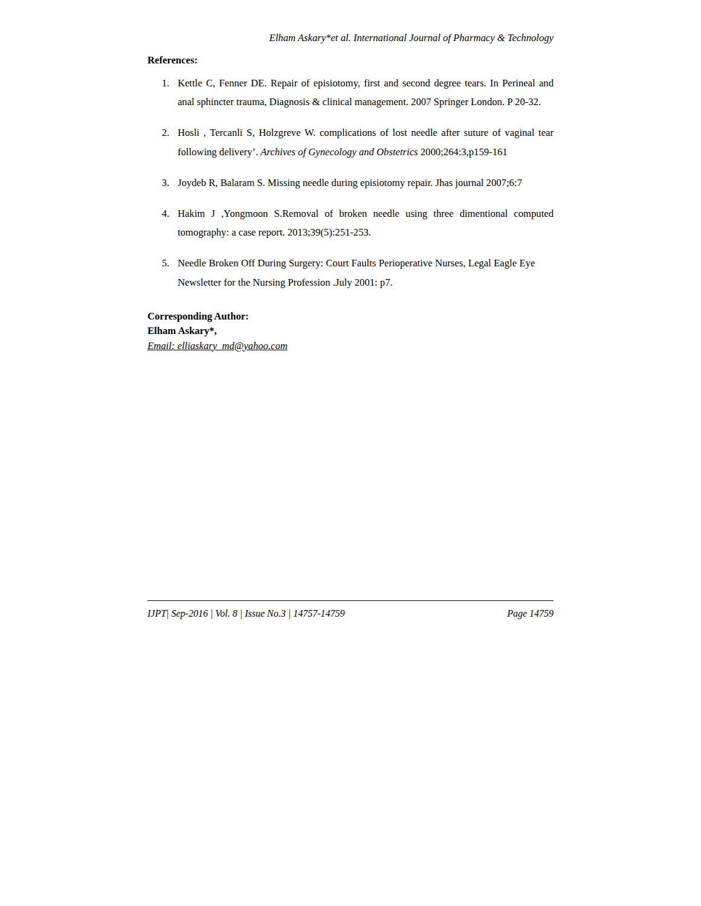Elham Askary*et al. International Journal of Pharmacy & Technology
References:
Kettle C, Fenner DE. Repair of episiotomy, first and second degree tears. In Perineal and anal sphincter trauma, Diagnosis & clinical management. 2007 Springer London. P 20-32.
Hosli , Tercanli S, Holzgreve W. complications of lost needle after suture of vaginal tear following delivery’. Archives of Gynecology and Obstetrics 2000;264:3,p159-161
Joydeb R, Balaram S. Missing needle during episiotomy repair. Jhas journal 2007;6:7
Hakim J ,Yongmoon S.Removal of broken needle using three dimentional computed tomography: a case report. 2013;39(5):251-253.
Needle Broken Off During Surgery: Court Faults Perioperative Nurses, Legal Eagle Eye Newsletter for the Nursing Profession .July 2001: p7.
Corresponding Author:
Elham Askary*,
Email: elliaskary_md@yahoo.com
IJPT| Sep-2016 | Vol. 8 | Issue No.3 | 14757-14759 Page 14759